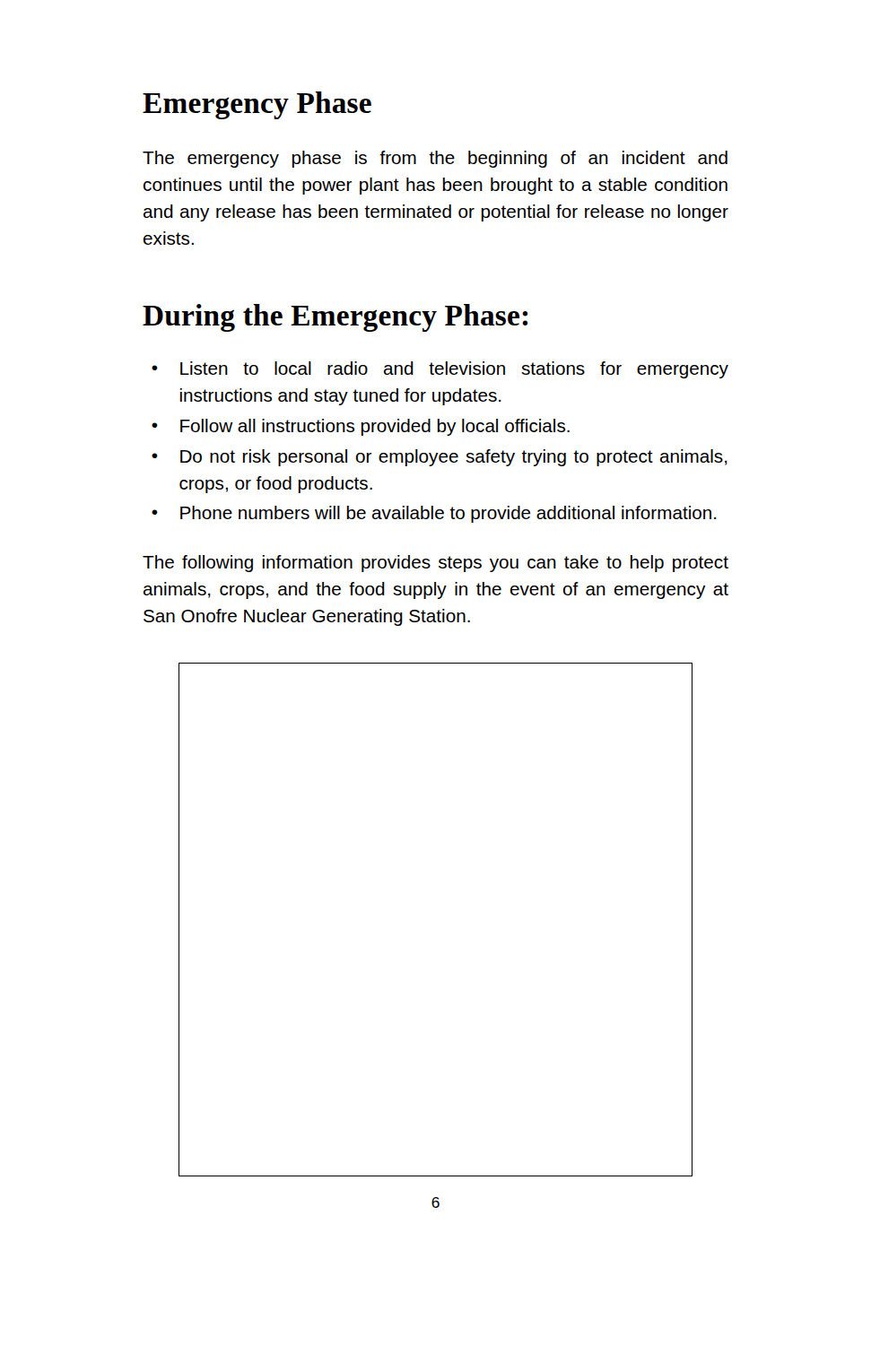Emergency Phase
The emergency phase is from the beginning of an incident and continues until the power plant has been brought to a stable condition and any release has been terminated or potential for release no longer exists.
During the Emergency Phase:
Listen to local radio and television stations for emergency instructions and stay tuned for updates.
Follow all instructions provided by local officials.
Do not risk personal or employee safety trying to protect animals, crops, or food products.
Phone numbers will be available to provide additional information.
The following information provides steps you can take to help protect animals, crops, and the food supply in the event of an emergency at San Onofre Nuclear Generating Station.
6